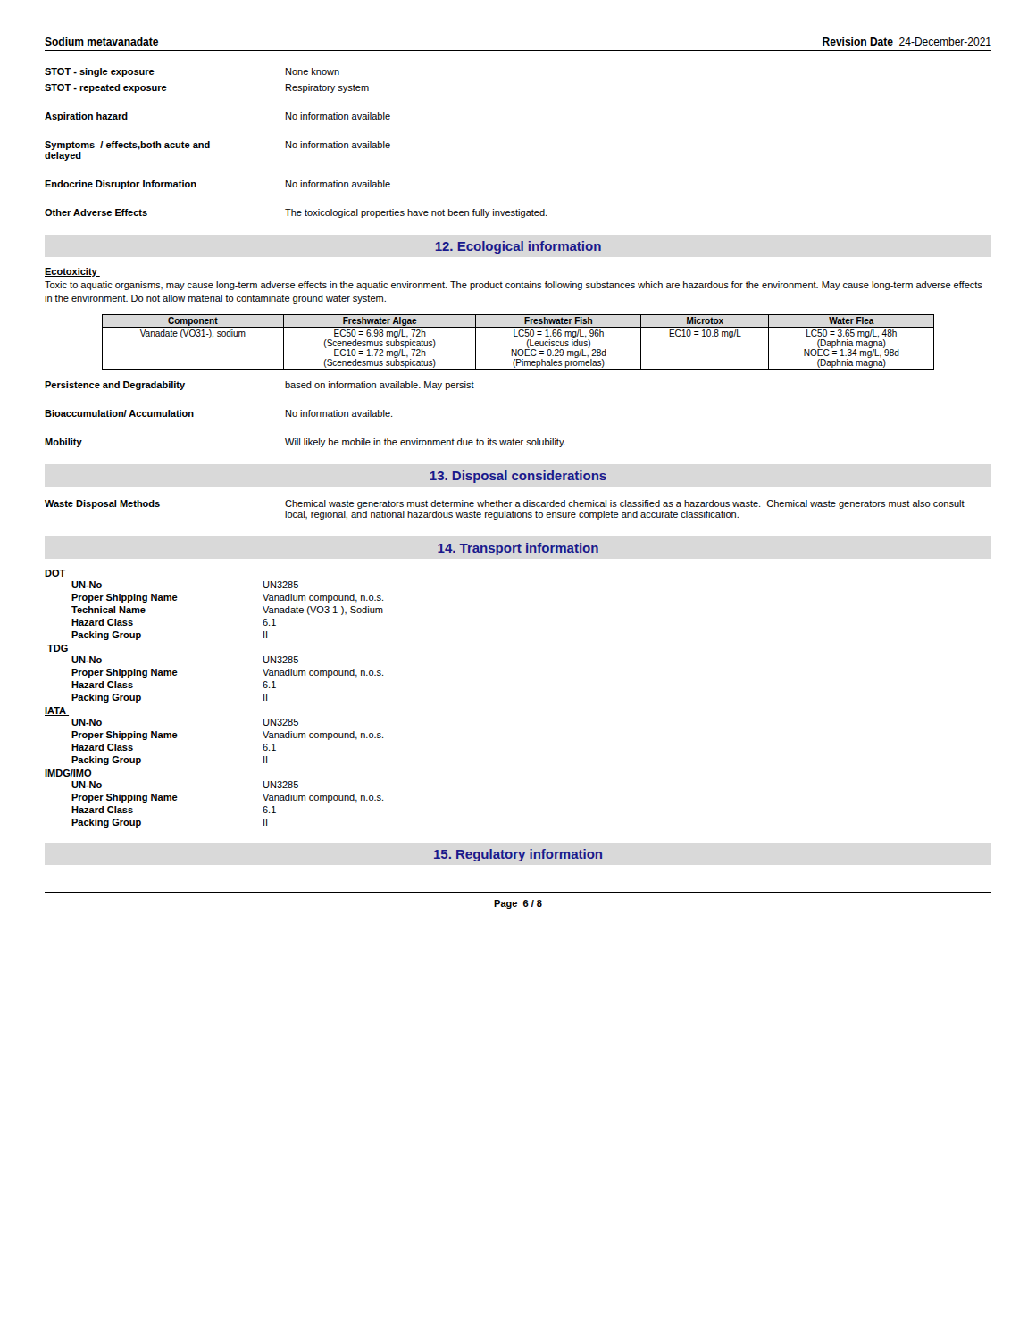Sodium metavanadate
Revision Date 24-December-2021
| STOT - single exposure | None known |
| STOT - repeated exposure | Respiratory system |
| Aspiration hazard | No information available |
| Symptoms / effects,both acute and delayed | No information available |
| Endocrine Disruptor Information | No information available |
| Other Adverse Effects | The toxicological properties have not been fully investigated. |
12. Ecological information
Ecotoxicity
Toxic to aquatic organisms, may cause long-term adverse effects in the aquatic environment. The product contains following substances which are hazardous for the environment. May cause long-term adverse effects in the environment. Do not allow material to contaminate ground water system.
| Component | Freshwater Algae | Freshwater Fish | Microtox | Water Flea |
| --- | --- | --- | --- | --- |
| Vanadate (VO31-), sodium | EC50 = 6.98 mg/L, 72h (Scenedesmus subspicatus) EC10 = 1.72 mg/L, 72h (Scenedesmus subspicatus) | LC50 = 1.66 mg/L, 96h (Leuciscus idus) NOEC = 0.29 mg/L, 28d (Pimephales promelas) | EC10 = 10.8 mg/L | LC50 = 3.65 mg/L, 48h (Daphnia magna) NOEC = 1.34 mg/L, 98d (Daphnia magna) |
| Persistence and Degradability | based on information available. May persist |
| Bioaccumulation/ Accumulation | No information available. |
| Mobility | Will likely be mobile in the environment due to its water solubility. |
13. Disposal considerations
| Waste Disposal Methods | Chemical waste generators must determine whether a discarded chemical is classified as a hazardous waste. Chemical waste generators must also consult local, regional, and national hazardous waste regulations to ensure complete and accurate classification. |
14. Transport information
DOT
| UN-No | UN3285 |
| Proper Shipping Name | Vanadium compound, n.o.s. |
| Technical Name | Vanadate (VO3 1-), Sodium |
| Hazard Class | 6.1 |
| Packing Group | II |
TDG
| UN-No | UN3285 |
| Proper Shipping Name | Vanadium compound, n.o.s. |
| Hazard Class | 6.1 |
| Packing Group | II |
IATA
| UN-No | UN3285 |
| Proper Shipping Name | Vanadium compound, n.o.s. |
| Hazard Class | 6.1 |
| Packing Group | II |
IMDG/IMO
| UN-No | UN3285 |
| Proper Shipping Name | Vanadium compound, n.o.s. |
| Hazard Class | 6.1 |
| Packing Group | II |
15. Regulatory information
Page 6 / 8